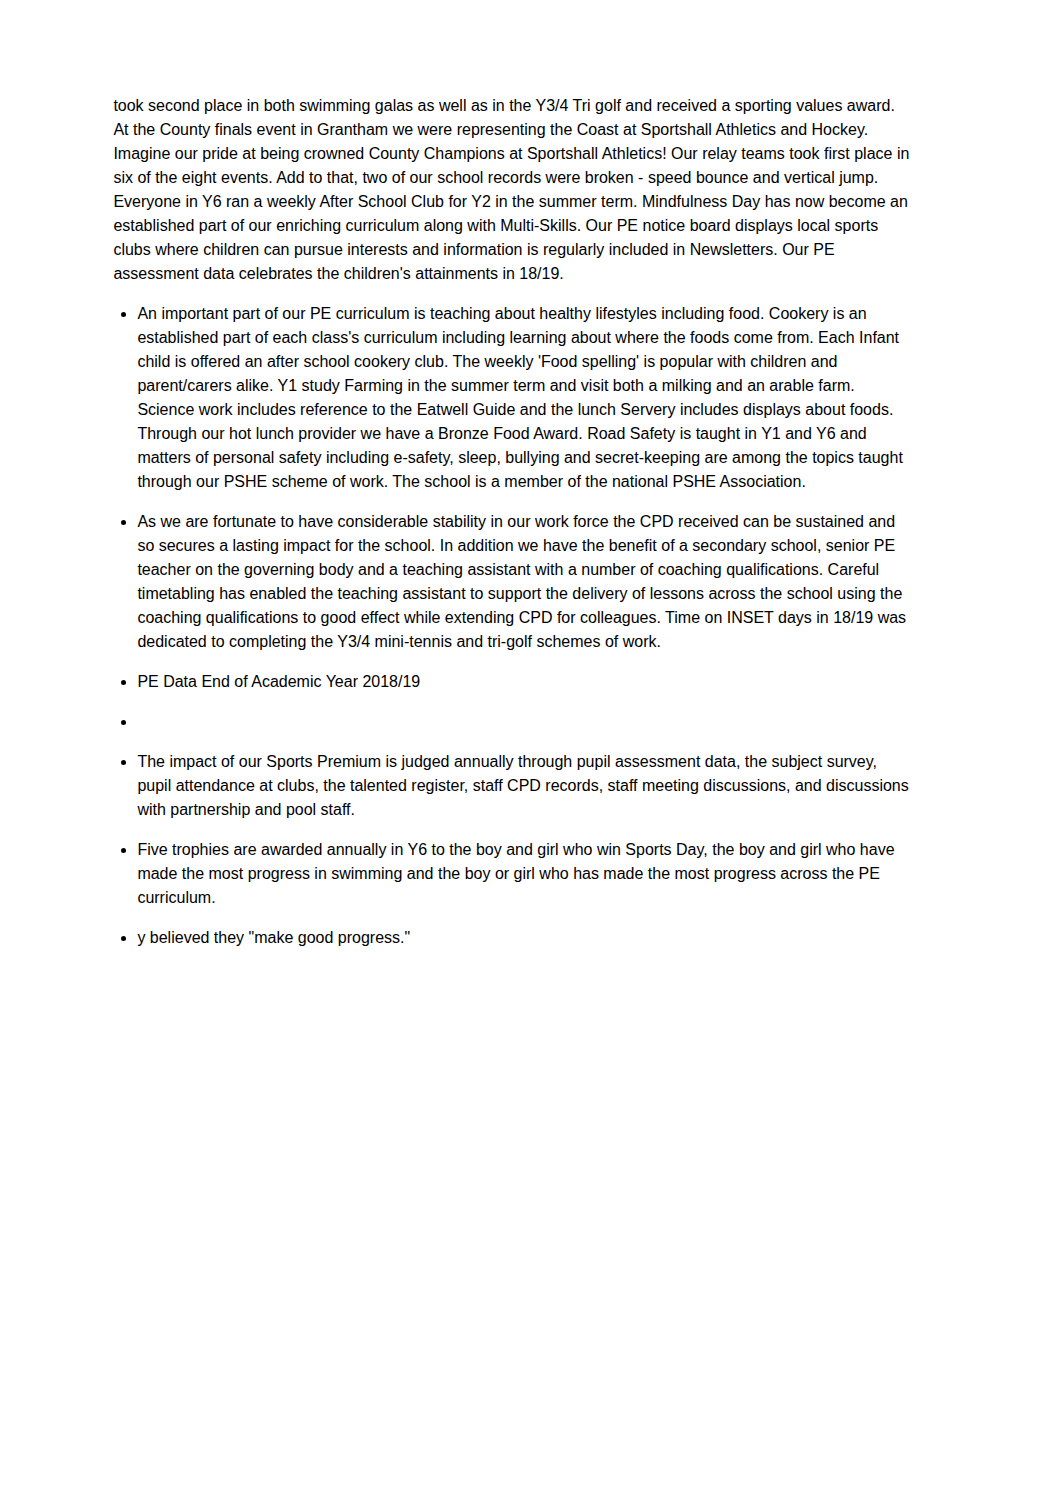took second place in both swimming galas as well as in the Y3/4 Tri golf and received a sporting values award. At the County finals event in Grantham we were representing the Coast at Sportshall Athletics and Hockey. Imagine our pride at being crowned County Champions at Sportshall Athletics! Our relay teams took first place in six of the eight events. Add to that, two of our school records were broken - speed bounce and vertical jump. Everyone in Y6 ran a weekly After School Club for Y2 in the summer term. Mindfulness Day has now become an established part of our enriching curriculum along with Multi-Skills. Our PE notice board displays local sports clubs where children can pursue interests and information is regularly included in Newsletters. Our PE assessment data celebrates the children's attainments in 18/19.
An important part of our PE curriculum is teaching about healthy lifestyles including food. Cookery is an established part of each class's curriculum including learning about where the foods come from. Each Infant child is offered an after school cookery club. The weekly 'Food spelling' is popular with children and parent/carers alike. Y1 study Farming in the summer term and visit both a milking and an arable farm. Science work includes reference to the Eatwell Guide and the lunch Servery includes displays about foods. Through our hot lunch provider we have a Bronze Food Award. Road Safety is taught in Y1 and Y6 and matters of personal safety including e-safety, sleep, bullying and secret-keeping are among the topics taught through our PSHE scheme of work. The school is a member of the national PSHE Association.
As we are fortunate to have considerable stability in our work force the CPD received can be sustained and so secures a lasting impact for the school. In addition we have the benefit of a secondary school, senior PE teacher on the governing body and a teaching assistant with a number of coaching qualifications. Careful timetabling has enabled the teaching assistant to support the delivery of lessons across the school using the coaching qualifications to good effect while extending CPD for colleagues. Time on INSET days in 18/19 was dedicated to completing the Y3/4 mini-tennis and tri-golf schemes of work.
PE Data End of Academic Year 2018/19
The impact of our Sports Premium is judged annually through pupil assessment data, the subject survey, pupil attendance at clubs, the talented register, staff CPD records, staff meeting discussions, and discussions with partnership and pool staff.
Five trophies are awarded annually in Y6 to the boy and girl who win Sports Day, the boy and girl who have made the most progress in swimming and the boy or girl who has made the most progress across the PE curriculum.
y believed they "make good progress."